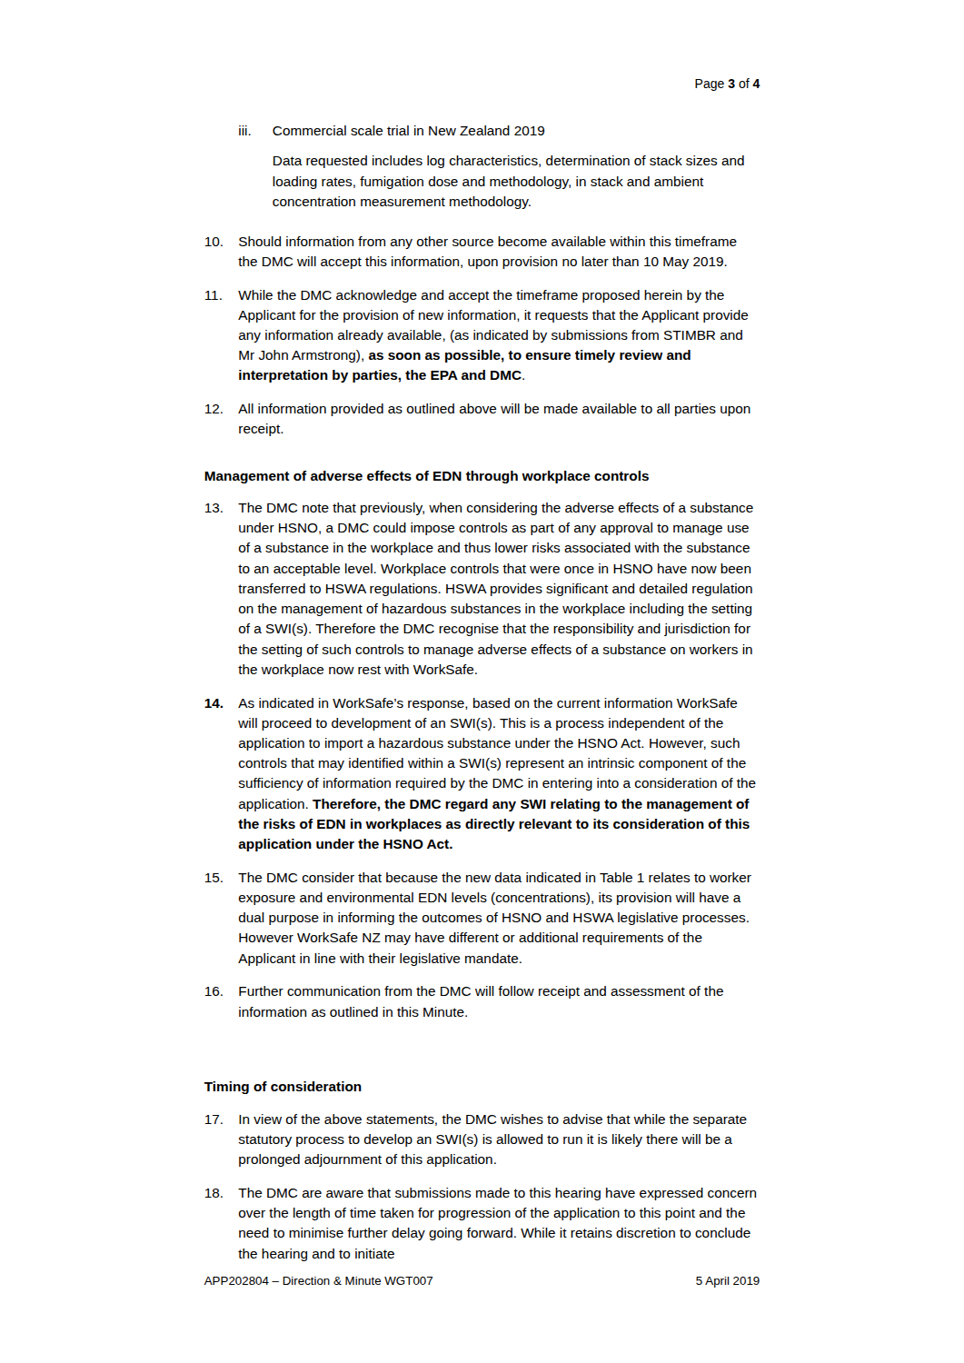Page 3 of 4
iii. Commercial scale trial in New Zealand 2019
Data requested includes log characteristics, determination of stack sizes and loading rates, fumigation dose and methodology, in stack and ambient concentration measurement methodology.
10. Should information from any other source become available within this timeframe the DMC will accept this information, upon provision no later than 10 May 2019.
11. While the DMC acknowledge and accept the timeframe proposed herein by the Applicant for the provision of new information, it requests that the Applicant provide any information already available, (as indicated by submissions from STIMBR and Mr John Armstrong), as soon as possible, to ensure timely review and interpretation by parties, the EPA and DMC.
12. All information provided as outlined above will be made available to all parties upon receipt.
Management of adverse effects of EDN through workplace controls
13. The DMC note that previously, when considering the adverse effects of a substance under HSNO, a DMC could impose controls as part of any approval to manage use of a substance in the workplace and thus lower risks associated with the substance to an acceptable level. Workplace controls that were once in HSNO have now been transferred to HSWA regulations. HSWA provides significant and detailed regulation on the management of hazardous substances in the workplace including the setting of a SWI(s). Therefore the DMC recognise that the responsibility and jurisdiction for the setting of such controls to manage adverse effects of a substance on workers in the workplace now rest with WorkSafe.
14. As indicated in WorkSafe’s response, based on the current information WorkSafe will proceed to development of an SWI(s). This is a process independent of the application to import a hazardous substance under the HSNO Act. However, such controls that may identified within a SWI(s) represent an intrinsic component of the sufficiency of information required by the DMC in entering into a consideration of the application. Therefore, the DMC regard any SWI relating to the management of the risks of EDN in workplaces as directly relevant to its consideration of this application under the HSNO Act.
15. The DMC consider that because the new data indicated in Table 1 relates to worker exposure and environmental EDN levels (concentrations), its provision will have a dual purpose in informing the outcomes of HSNO and HSWA legislative processes. However WorkSafe NZ may have different or additional requirements of the Applicant in line with their legislative mandate.
16. Further communication from the DMC will follow receipt and assessment of the information as outlined in this Minute.
Timing of consideration
17. In view of the above statements, the DMC wishes to advise that while the separate statutory process to develop an SWI(s) is allowed to run it is likely there will be a prolonged adjournment of this application.
18. The DMC are aware that submissions made to this hearing have expressed concern over the length of time taken for progression of the application to this point and the need to minimise further delay going forward. While it retains discretion to conclude the hearing and to initiate
APP202804 – Direction & Minute WGT007 5 April 2019